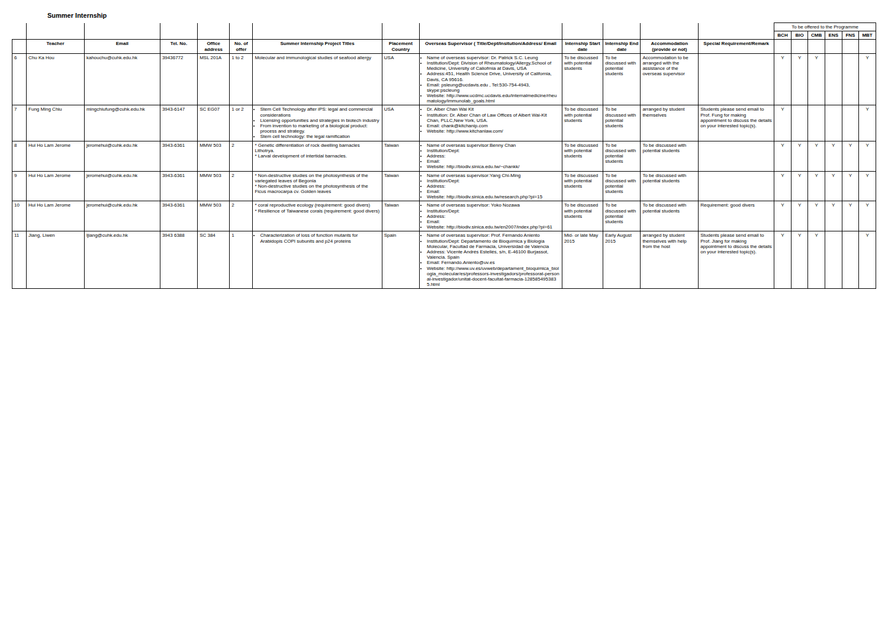Summer Internship
| | | | | | | | | | | | | | To be offered to the Programme |
| --- | --- | --- | --- | --- | --- | --- | --- | --- | --- | --- | --- | --- | --- |
| BCH | BIO | CMB | ENS | FNS | MBT |
| | Teacher | Email | Tel. No. | Office address | No. of offer | Summer Internship Project Titles | Placement Country | Overseas Supervisor ( Title/Dept/Insitution/Address/ Email | Internship Start date | Internship End date | Accommodation (provide or not) | Special Requirement/Remark | | | | | | |
| 6 | Chu Ka Hou | kahouchu@cuhk.edu.hk | 39436772 | MSL 201A | 1 to 2 | Molecular and immunological studies of seafood allergy | USA | Name of overseas supervisor: Dr. Patrick S.C. Leung Institution/Dept: Division of Rheumatology/Allergy,School of Medicine, University of Caliofrnia at Davis, USA Address:451, Health Science Drive, University of California, Davis, CA 95616. Email: psleung@ucdavis.edu , Tel:530-754-4943, skype:pscleung Website: http://www.ucdmc.ucdavis.edu/internalmedicine/rheumatology/immunolab_goals.html | To be discussed with potential students | To be discussed with potential students | Accommodation to be arranged with the assistance of the overseas supervisor | | Y | Y | Y | | | Y |
| 7 | Fung Ming Chiu | mingchiufung@cuhk.edu.hk | 3943-6147 | SC EG07 | 1 or 2 | Stem Cell Technology after iPS: legal and commercial considerations Licensing opportunities and strategies in biotech industry From invention to marketing of a biological product: process and strategy. Stem cell technology: the legal ramification | USA | Dr. Alber Chan Wai Kit Institution: Dr. Alber Chan of Law Offices of Albert Wai-Kit Chan, PLLC,New York, USA. Email: chank@kitchanip.com Website: http://www.kitchanlaw.com/ | To be discussed with potential students | To be discussed with potential students | arranged by student themselves | Students please send email to Prof. Fung for making appointment to discuss the details on your interested topic(s). | Y | | | | | Y |
| 8 | Hui Ho Lam Jerome | jeromehui@cuhk.edu.hk | 3943-6361 | MMW 503 | 2 | * Genetic differentiation of rock dwelling barnacles Lithotrya. * Larval development of intertidal barnacles. | Taiwan | Name of overseas supervisor:Benny Chan Institution/Dept: Address: Email: Website: http://biodiv.sinica.edu.tw/~chankk/ | To be discussed with potential students | To be discussed with potential students | To be discussed with potential students | | Y | Y | Y | Y | Y | Y |
| 9 | Hui Ho Lam Jerome | jeromehui@cuhk.edu.hk | 3943-6361 | MMW 503 | 2 | * Non-destructive studies on the photosynthesis of the variegated leaves of Begonia * Non-destructive studies on the photosynthesis of the Ficus macrocarpa cv. Golden leaves | Taiwan | Name of overseas supervisor:Yang Chi-Ming Institution/Dept: Address: Email: Website: http://biodiv.sinica.edu.tw/research.php?pi=15 | To be discussed with potential students | To be discussed with potential students | To be discussed with potential students | | Y | Y | Y | Y | Y | Y |
| 10 | Hui Ho Lam Jerome | jeromehui@cuhk.edu.hk | 3943-6361 | MMW 503 | 2 | * coral reproductive ecology (requirement: good divers) * Resilience of Taiwanese corals (requirement: good divers) | Taiwan | Name of overseas supervisor: Yoko Nozawa Institution/Dept: Address: Email: Website: http://biodiv.sinica.edu.tw/en2007/index.php?pi=61 | To be discussed with potential students | To be discussed with potential students | To be discussed with potential students | Requirement: good divers | Y | Y | Y | Y | Y | Y |
| 11 | Jiang, Liwen | ljiang@cuhk.edu.hk | 3943 6388 | SC 384 | 1 | Characterization of loss of function mutants for Arabidopis COPI subunits and p24 proteins | Spain | Name of overseas supervisor: Prof. Fernando Aniento Institution/Dept: Departamento de Bioquímica y Biología Molecular, Facultad de Farmacia, Universidad de Valencia Address: Vicente Andrés Estellés, s/n, E-46100 Burjassot, Valencia. Spain Email: Fernando.Aniento@uv.es Website: http://www.uv.es/uvweb/departament_bioquimica_biologia_molecular/es/professors-investigadors/professorat-personal-investigador/unitat-docent-facultat-farmacia-1285854953835.html | Mid- or late May 2015 | Early August 2015 | arranged by student themselves with help from the host | Students please send email to Prof. Jiang for making appointment to discuss the details on your interested topic(s). | Y | Y | Y | | | Y |